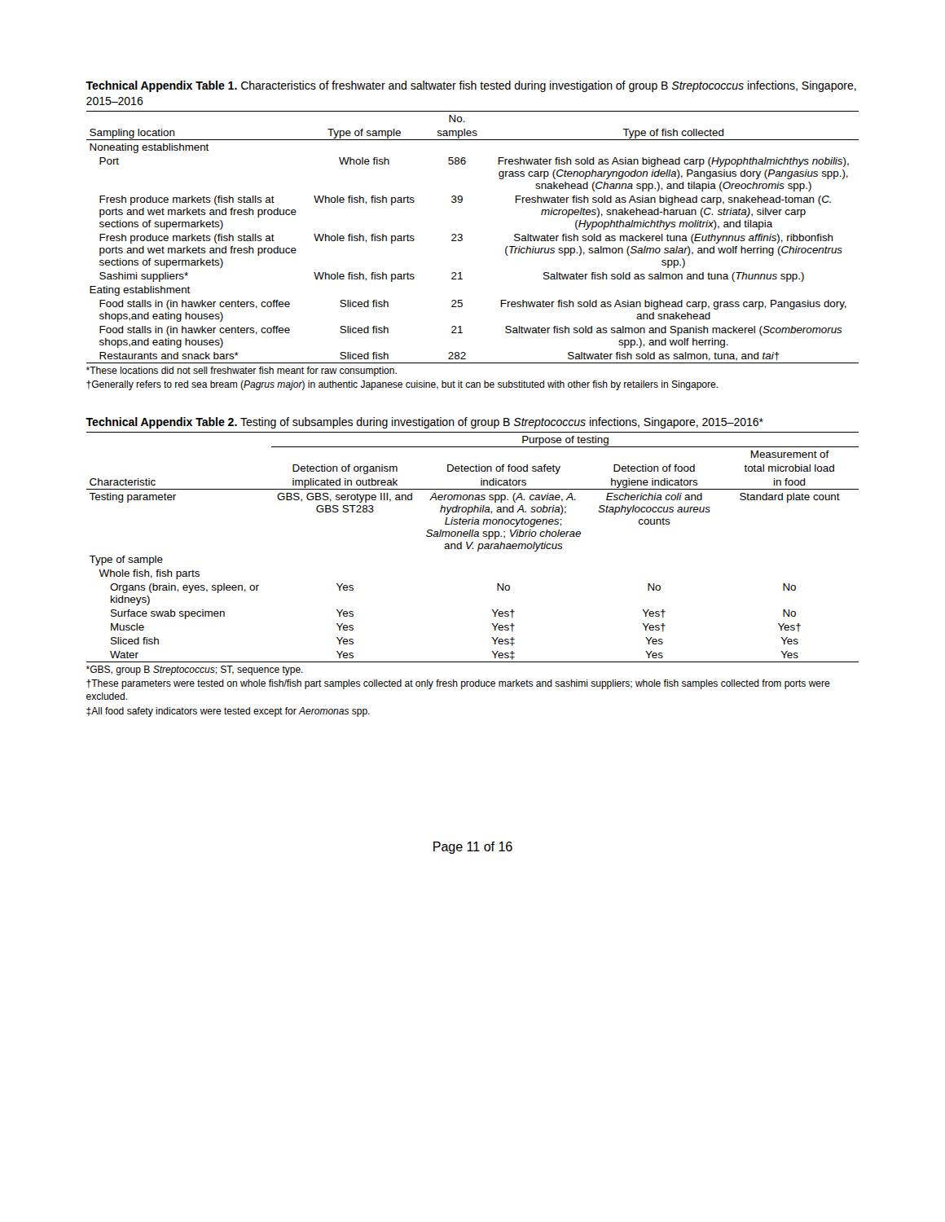Technical Appendix Table 1. Characteristics of freshwater and saltwater fish tested during investigation of group B Streptococcus infections, Singapore, 2015–2016
| | | No. | |
| --- | --- | --- | --- |
| Sampling location | Type of sample | samples | Type of fish collected |
| Noneating establishment | | | |
| Port | Whole fish | 586 | Freshwater fish sold as Asian bighead carp ( Hypophthalmichthys nobilis ), grass carp ( Ctenopharyngodon idella ), Pangasius dory ( Pangasius spp.), snakehead ( Channa spp.), and tilapia ( Oreochromis spp.) |
| Fresh produce markets (fish stalls at ports and wet markets and fresh produce sections of supermarkets) | Whole fish, fish parts | 39 | Freshwater fish sold as Asian bighead carp, snakehead-toman ( C. micropeltes ), snakehead-haruan ( C. striata) , silver carp ( Hypophthalmichthys molitrix ), and tilapia |
| Fresh produce markets (fish stalls at ports and wet markets and fresh produce sections of supermarkets) | Whole fish, fish parts | 23 | Saltwater fish sold as mackerel tuna ( Euthynnus affinis ), ribbonfish ( Trichiurus spp.), salmon ( Salmo salar ), and wolf herring ( Chirocentrus spp.) |
| Sashimi suppliers* | Whole fish, fish parts | 21 | Saltwater fish sold as salmon and tuna ( Thunnus spp.) |
| Eating establishment | | | |
| Food stalls in (in hawker centers, coffee shops,and eating houses) | Sliced fish | 25 | Freshwater fish sold as Asian bighead carp, grass carp, Pangasius dory, and snakehead |
| Food stalls in (in hawker centers, coffee shops,and eating houses) | Sliced fish | 21 | Saltwater fish sold as salmon and Spanish mackerel ( Scomberomorus spp.), and wolf herring. |
| Restaurants and snack bars* | Sliced fish | 282 | Saltwater fish sold as salmon, tuna, and tai † |
*These locations did not sell freshwater fish meant for raw consumption.
†Generally refers to red sea bream (Pagrus major) in authentic Japanese cuisine, but it can be substituted with other fish by retailers in Singapore.
Technical Appendix Table 2. Testing of subsamples during investigation of group B Streptococcus infections, Singapore, 2015–2016*
| | Purpose of testing |
| --- | --- |
| | | | | Measurement of |
| | Detection of organism | Detection of food safety | Detection of food | total microbial load |
| Characteristic | implicated in outbreak | indicators | hygiene indicators | in food |
| Testing parameter | GBS, GBS, serotype III, and GBS ST283 | Aeromonas spp. ( A. caviae , A. hydrophila , and A. sobria ); Listeria monocytogenes ; Salmonella spp.; Vibrio cholerae and V. parahaemolyticus | Escherichia coli and Staphylococcus aureus counts | Standard plate count |
| Type of sample | | | | |
| Whole fish, fish parts | | | | |
| Organs (brain, eyes, spleen, or kidneys) | Yes | No | No | No |
| Surface swab specimen | Yes | Yes† | Yes† | No |
| Muscle | Yes | Yes† | Yes† | Yes† |
| Sliced fish | Yes | Yes‡ | Yes | Yes |
| Water | Yes | Yes‡ | Yes | Yes |
*GBS, group B Streptococcus; ST, sequence type.
†These parameters were tested on whole fish/fish part samples collected at only fresh produce markets and sashimi suppliers; whole fish samples collected from ports were excluded.
‡All food safety indicators were tested except for Aeromonas spp.
Page 11 of 16